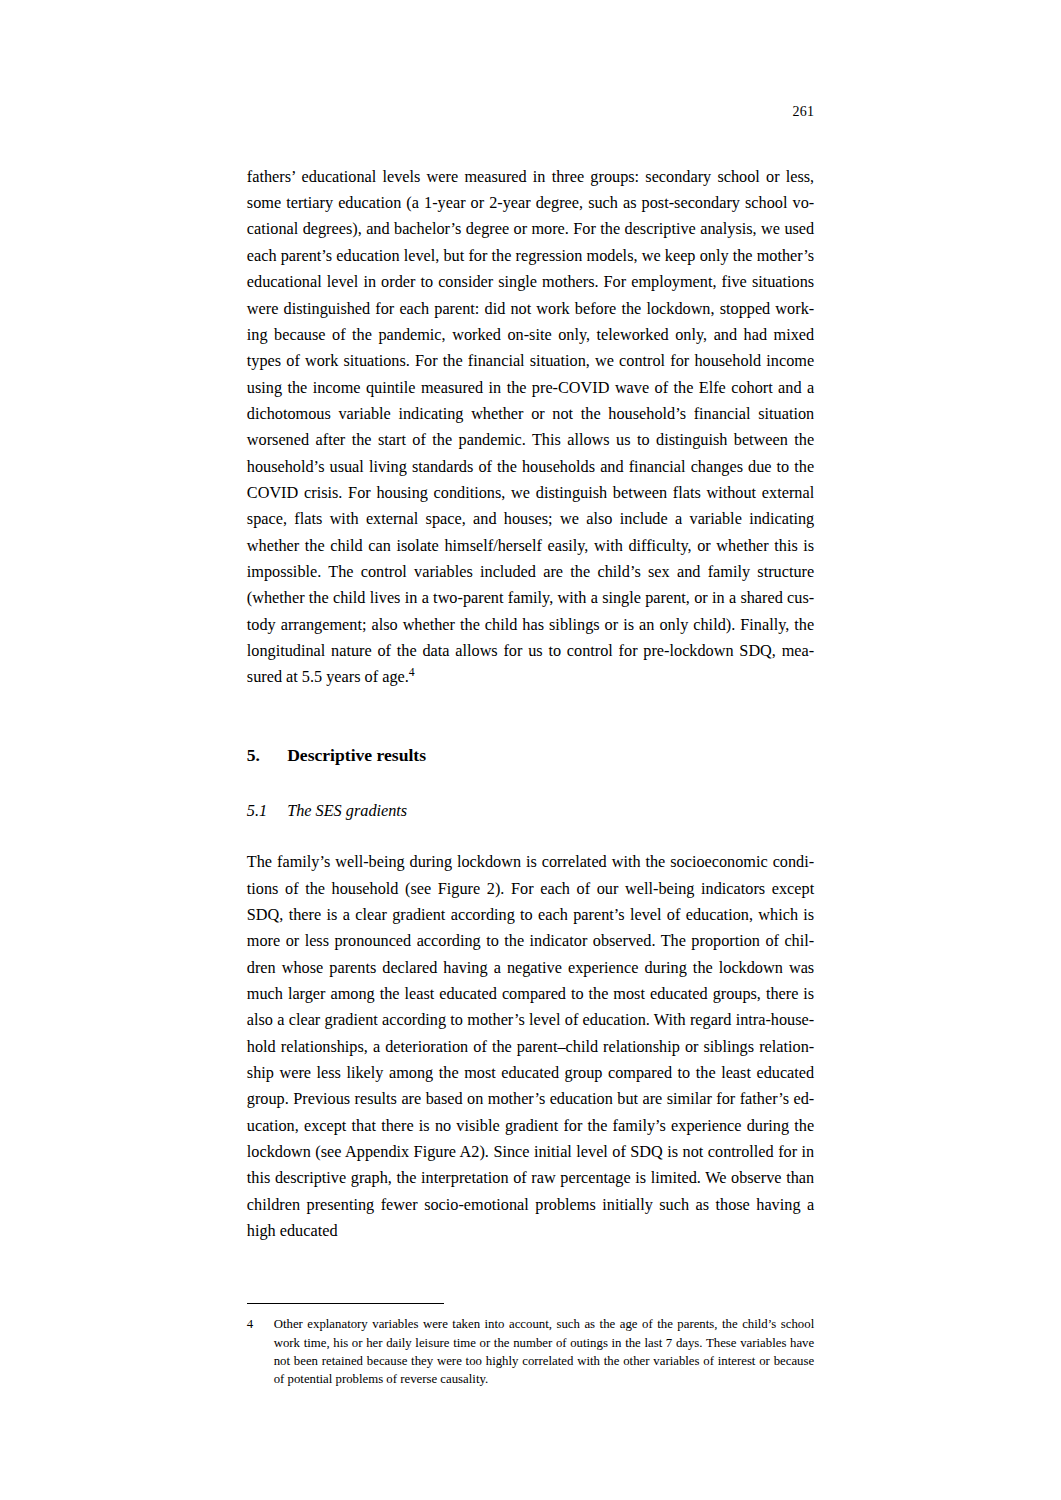261
fathers’ educational levels were measured in three groups: secondary school or less, some tertiary education (a 1-year or 2-year degree, such as post-secondary school vocational degrees), and bachelor’s degree or more. For the descriptive analysis, we used each parent’s education level, but for the regression models, we keep only the mother’s educational level in order to consider single mothers. For employment, five situations were distinguished for each parent: did not work before the lockdown, stopped working because of the pandemic, worked on-site only, teleworked only, and had mixed types of work situations. For the financial situation, we control for household income using the income quintile measured in the pre-COVID wave of the Elfe cohort and a dichotomous variable indicating whether or not the household’s financial situation worsened after the start of the pandemic. This allows us to distinguish between the household’s usual living standards of the households and financial changes due to the COVID crisis. For housing conditions, we distinguish between flats without external space, flats with external space, and houses; we also include a variable indicating whether the child can isolate himself/herself easily, with difficulty, or whether this is impossible. The control variables included are the child’s sex and family structure (whether the child lives in a two-parent family, with a single parent, or in a shared custody arrangement; also whether the child has siblings or is an only child). Finally, the longitudinal nature of the data allows for us to control for pre-lockdown SDQ, measured at 5.5 years of age.4
5. Descriptive results
5.1 The SES gradients
The family’s well-being during lockdown is correlated with the socioeconomic conditions of the household (see Figure 2). For each of our well-being indicators except SDQ, there is a clear gradient according to each parent’s level of education, which is more or less pronounced according to the indicator observed. The proportion of children whose parents declared having a negative experience during the lockdown was much larger among the least educated compared to the most educated groups, there is also a clear gradient according to mother’s level of education. With regard intra-household relationships, a deterioration of the parent–child relationship or siblings relationship were less likely among the most educated group compared to the least educated group. Previous results are based on mother’s education but are similar for father’s education, except that there is no visible gradient for the family’s experience during the lockdown (see Appendix Figure A2). Since initial level of SDQ is not controlled for in this descriptive graph, the interpretation of raw percentage is limited. We observe than children presenting fewer socio-emotional problems initially such as those having a high educated
4
Other explanatory variables were taken into account, such as the age of the parents, the child’s school work time, his or her daily leisure time or the number of outings in the last 7 days. These variables have not been retained because they were too highly correlated with the other variables of interest or because of potential problems of reverse causality.